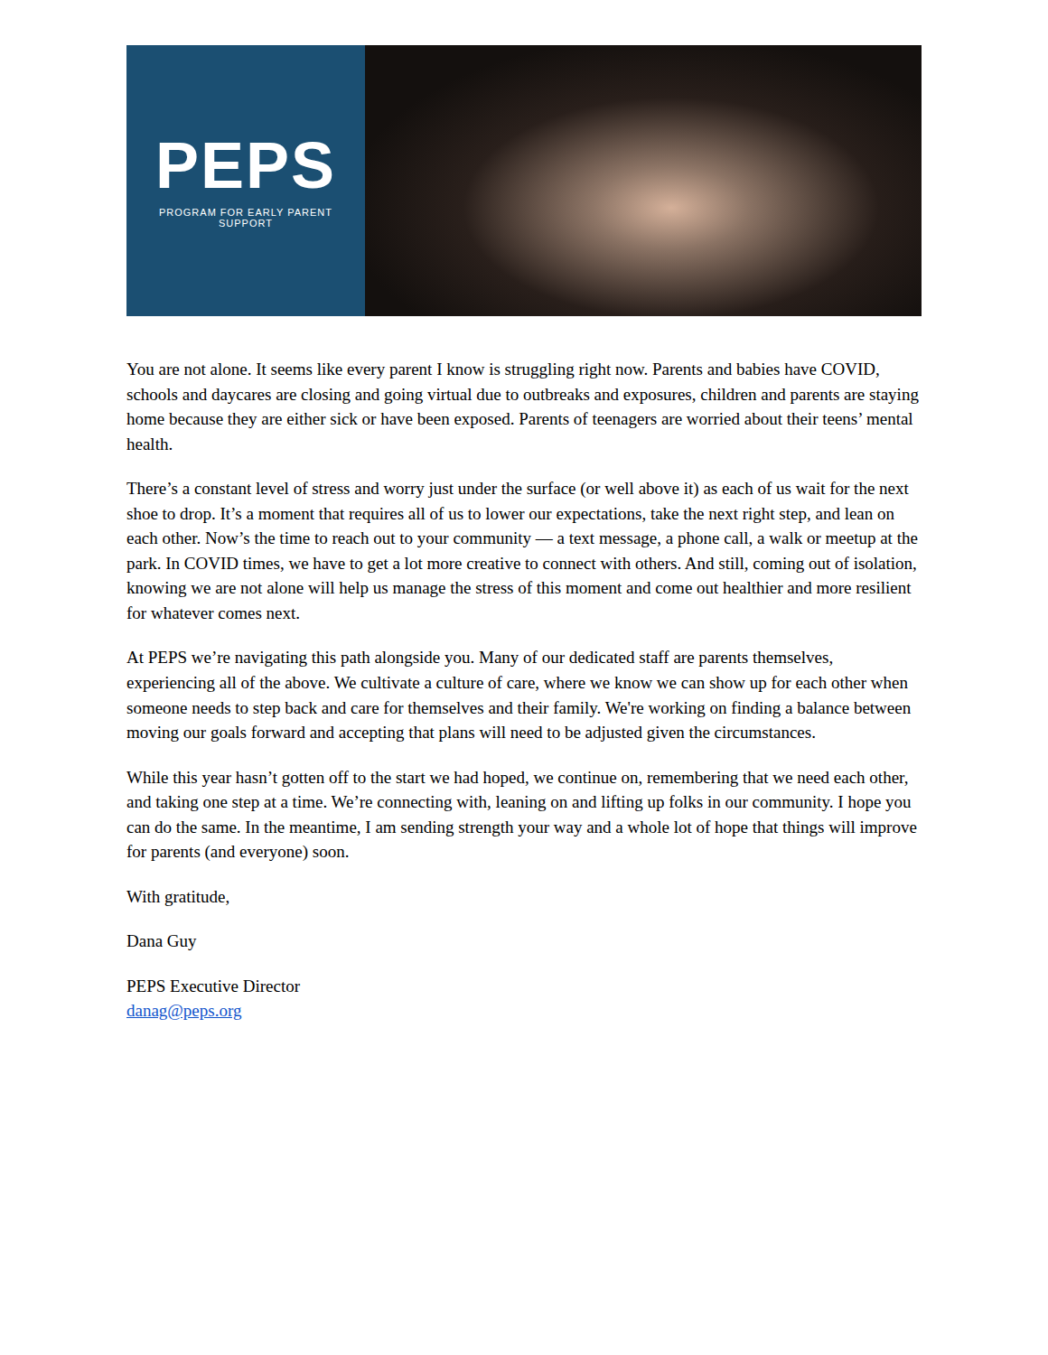PEPS
Program for Early Parent Support
You are not alone. It seems like every parent I know is struggling right now. Parents and babies have COVID, schools and daycares are closing and going virtual due to outbreaks and exposures, children and parents are staying home because they are either sick or have been exposed. Parents of teenagers are worried about their teens’ mental health.
There’s a constant level of stress and worry just under the surface (or well above it) as each of us wait for the next shoe to drop. It’s a moment that requires all of us to lower our expectations, take the next right step, and lean on each other. Now’s the time to reach out to your community — a text message, a phone call, a walk or meetup at the park. In COVID times, we have to get a lot more creative to connect with others. And still, coming out of isolation, knowing we are not alone will help us manage the stress of this moment and come out healthier and more resilient for whatever comes next.
At PEPS we’re navigating this path alongside you. Many of our dedicated staff are parents themselves, experiencing all of the above. We cultivate a culture of care, where we know we can show up for each other when someone needs to step back and care for themselves and their family. We're working on finding a balance between moving our goals forward and accepting that plans will need to be adjusted given the circumstances.
While this year hasn’t gotten off to the start we had hoped, we continue on, remembering that we need each other, and taking one step at a time. We’re connecting with, leaning on and lifting up folks in our community. I hope you can do the same. In the meantime, I am sending strength your way and a whole lot of hope that things will improve for parents (and everyone) soon.
With gratitude,
Dana Guy
PEPS Executive Director
danag@peps.org